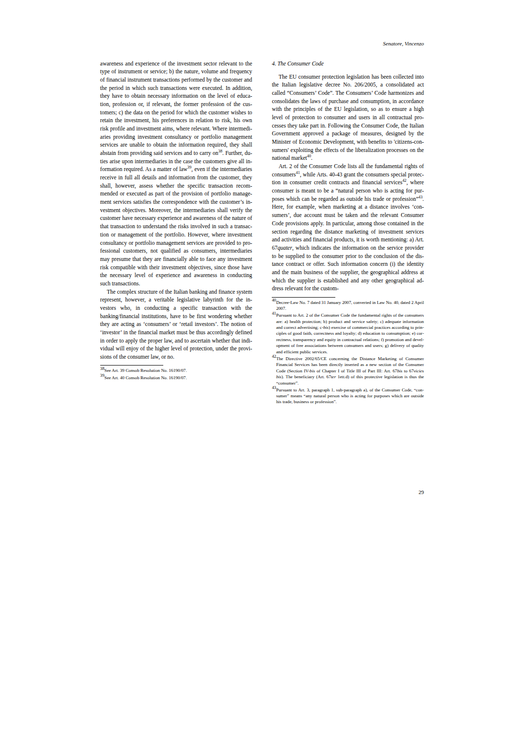Senatore, Vincenzo
awareness and experience of the investment sector relevant to the type of instrument or service; b) the nature, volume and frequency of financial instrument transactions performed by the customer and the period in which such transactions were executed. In addition, they have to obtain necessary information on the level of education, profession or, if relevant, the former profession of the customers; c) the data on the period for which the customer wishes to retain the investment, his preferences in relation to risk, his own risk profile and investment aims, where relevant. Where intermediaries providing investment consultancy or portfolio management services are unable to obtain the information required, they shall abstain from providing said services and to carry on38. Further, duties arise upon intermediaries in the case the customers give all information required. As a matter of law39, even if the intermediaries receive in full all details and information from the customer, they shall, however, assess whether the specific transaction recommended or executed as part of the provision of portfolio management services satisfies the correspondence with the customer’s investment objectives. Moreover, the intermediaries shall verify the customer have necessary experience and awareness of the nature of that transaction to understand the risks involved in such a transaction or management of the portfolio. However, where investment consultancy or portfolio management services are provided to professional customers, not qualified as consumers, intermediaries may presume that they are financially able to face any investment risk compatible with their investment objectives, since those have the necessary level of experience and awareness in conducting such transactions.
The complex structure of the Italian banking and finance system represent, however, a veritable legislative labyrinth for the investors who, in conducting a specific transaction with the banking/financial institutions, have to be first wondering whether they are acting as ‘consumers’ or ‘retail investors’. The notion of ‘investor’ in the financial market must be thus accordingly defined in order to apply the proper law, and to ascertain whether that individual will enjoy of the higher level of protection, under the provisions of the consumer law, or no.
38 See Art. 39 Consob Resolution No. 16190/07.
39 See Art. 40 Consob Resolution No. 16190/07.
4. The Consumer Code
The EU consumer protection legislation has been collected into the Italian legislative decree No. 206/2005, a consolidated act called “Consumers’ Code”. The Consumers’ Code harmonizes and consolidates the laws of purchase and consumption, in accordance with the principles of the EU legislation, so as to ensure a high level of protection to consumer and users in all contractual processes they take part in. Following the Consumer Code, the Italian Government approved a package of measures, designed by the Minister of Economic Development, with benefits to 'citizens-consumers' exploiting the effects of the liberalization processes on the national market40.
Art. 2 of the Consumer Code lists all the fundamental rights of consumers41, while Arts. 40-43 grant the consumers special protection in consumer credit contracts and financial services42, where consumer is meant to be a “natural person who is acting for purposes which can be regarded as outside his trade or profession”43. Here, for example, when marketing at a distance involves ‘consumers’, due account must be taken and the relevant Consumer Code provisions apply. In particular, among those contained in the section regarding the distance marketing of investment services and activities and financial products, it is worth mentioning: a) Art. 67quater, which indicates the information on the service provider to be supplied to the consumer prior to the conclusion of the distance contract or offer. Such information concern (i) the identity and the main business of the supplier, the geographical address at which the supplier is established and any other geographical address relevant for the custom-
40 Decree-Law No. 7 dated 31 January 2007, converted in Law No. 40, dated 2 April 2007.
41 Pursuant to Art. 2 of the Consumer Code the fundamental rights of the consumers are: a) health protection; b) product and service safety; c) adequate information and correct advertising; c-bis) exercise of commercial practices according to principles of good faith, correctness and loyalty; d) education to consumption; e) correctness, transparency and equity in contractual relations; f) promotion and development of free associations between consumers and users; g) delivery of quality and efficient public services.
42 The Directive 2002/65/CE concerning the Distance Marketing of Consumer Financial Services has been directly inserted as a new section of the Consumer Code (Section IV-bis of Chapter I of Title III of Part III: Art. 67bis to 67vicies bis). The beneficiary (Art. 67ter 1ett.d) of this protective legislation is thus the “consumer”.
43 Pursuant to Art. 3, paragraph 1, sub-paragraph a), of the Consumer Code, “consumer” means “any natural person who is acting for purposes which are outside his trade, business or profession”.
29